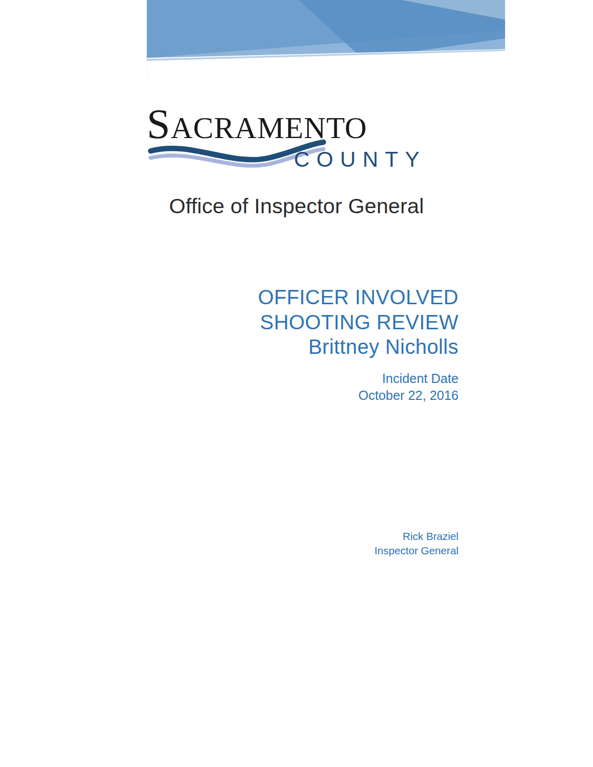SACRAMENTO COUNTY
Office of Inspector General
OFFICER INVOLVED
SHOOTING REVIEW Brittney Nicholls
Incident Date
October 22, 2016
Rick Braziel
Inspector General